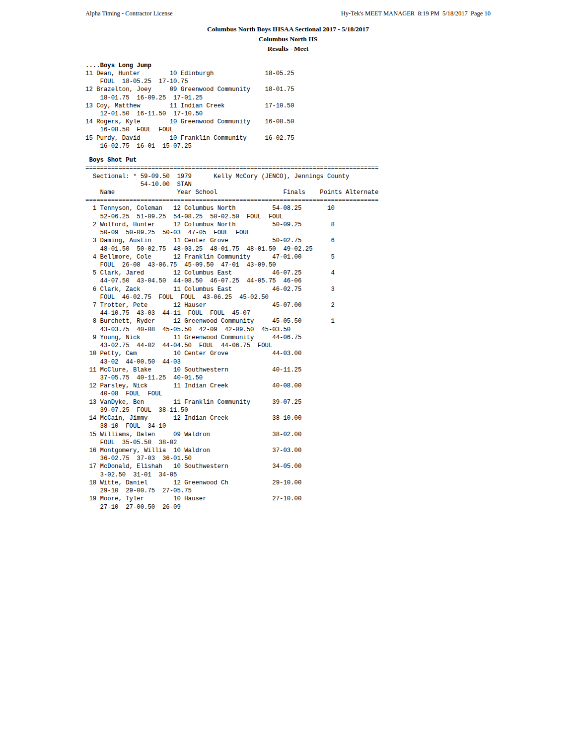Alpha Timing - Contractor License Hy-Tek's MEET MANAGER 8:19 PM 5/18/2017 Page 10
Columbus North Boys IHSAA Sectional 2017 - 5/18/2017
Columbus North HS
Results - Meet
....Boys Long Jump
11 Dean, Hunter        10 Edinburgh              18-05.25
    FOUL  18-05.25  17-10.75
12 Brazelton, Joey     09 Greenwood Community    18-01.75
    18-01.75  16-09.25  17-01.25
13 Coy, Matthew        11 Indian Creek           17-10.50
    12-01.50  16-11.50  17-10.50
14 Rogers, Kyle        10 Greenwood Community    16-08.50
    16-08.50  FOUL  FOUL
15 Purdy, David        10 Franklin Community     16-02.75
    16-02.75  16-01  15-07.25
Boys Shot Put
================================================================================
  Sectional: * 59-09.50  1979      Kelly McCory (JENCO), Jennings County
               54-10.00  STAN
    Name                 Year School                  Finals    Points Alternate
================================================================================
  1 Tennyson, Coleman   12 Columbus North          54-08.25       10
    52-06.25  51-09.25  54-08.25  50-02.50  FOUL  FOUL
  2 Wolford, Hunter     12 Columbus North          50-09.25        8
    50-09  50-09.25  50-03  47-05  FOUL  FOUL
  3 Daming, Austin      11 Center Grove            50-02.75        6
    48-01.50  50-02.75  48-03.25  48-01.75  48-01.50  49-02.25
  4 Bellmore, Cole      12 Franklin Community      47-01.00        5
    FOUL  26-08  43-06.75  45-09.50  47-01  43-09.50
  5 Clark, Jared        12 Columbus East           46-07.25        4
    44-07.50  43-04.50  44-08.50  46-07.25  44-05.75  46-06
  6 Clark, Zack         11 Columbus East           46-02.75        3
    FOUL  46-02.75  FOUL  FOUL  43-06.25  45-02.50
  7 Trotter, Pete       12 Hauser                  45-07.00        2
    44-10.75  43-03  44-11  FOUL  FOUL  45-07
  8 Burchett, Ryder     12 Greenwood Community     45-05.50        1
    43-03.75  40-08  45-05.50  42-09  42-09.50  45-03.50
  9 Young, Nick         11 Greenwood Community     44-06.75
    43-02.75  44-02  44-04.50  FOUL  44-06.75  FOUL
 10 Petty, Cam          10 Center Grove            44-03.00
    43-02  44-00.50  44-03
 11 McClure, Blake      10 Southwestern            40-11.25
    37-05.75  40-11.25  40-01.50
 12 Parsley, Nick       11 Indian Creek            40-08.00
    40-08  FOUL  FOUL
 13 VanDyke, Ben        11 Franklin Community      39-07.25
    39-07.25  FOUL  38-11.50
 14 McCain, Jimmy       12 Indian Creek            38-10.00
    38-10  FOUL  34-10
 15 Williams, Dalen     09 Waldron                 38-02.00
    FOUL  35-05.50  38-02
 16 Montgomery, Willia  10 Waldron                 37-03.00
    36-02.75  37-03  36-01.50
 17 McDonald, Elishah   10 Southwestern            34-05.00
    3-02.50  31-01  34-05
 18 Witte, Daniel       12 Greenwood Ch            29-10.00
    29-10  29-00.75  27-05.75
 19 Moore, Tyler        10 Hauser                  27-10.00
    27-10  27-00.50  26-09